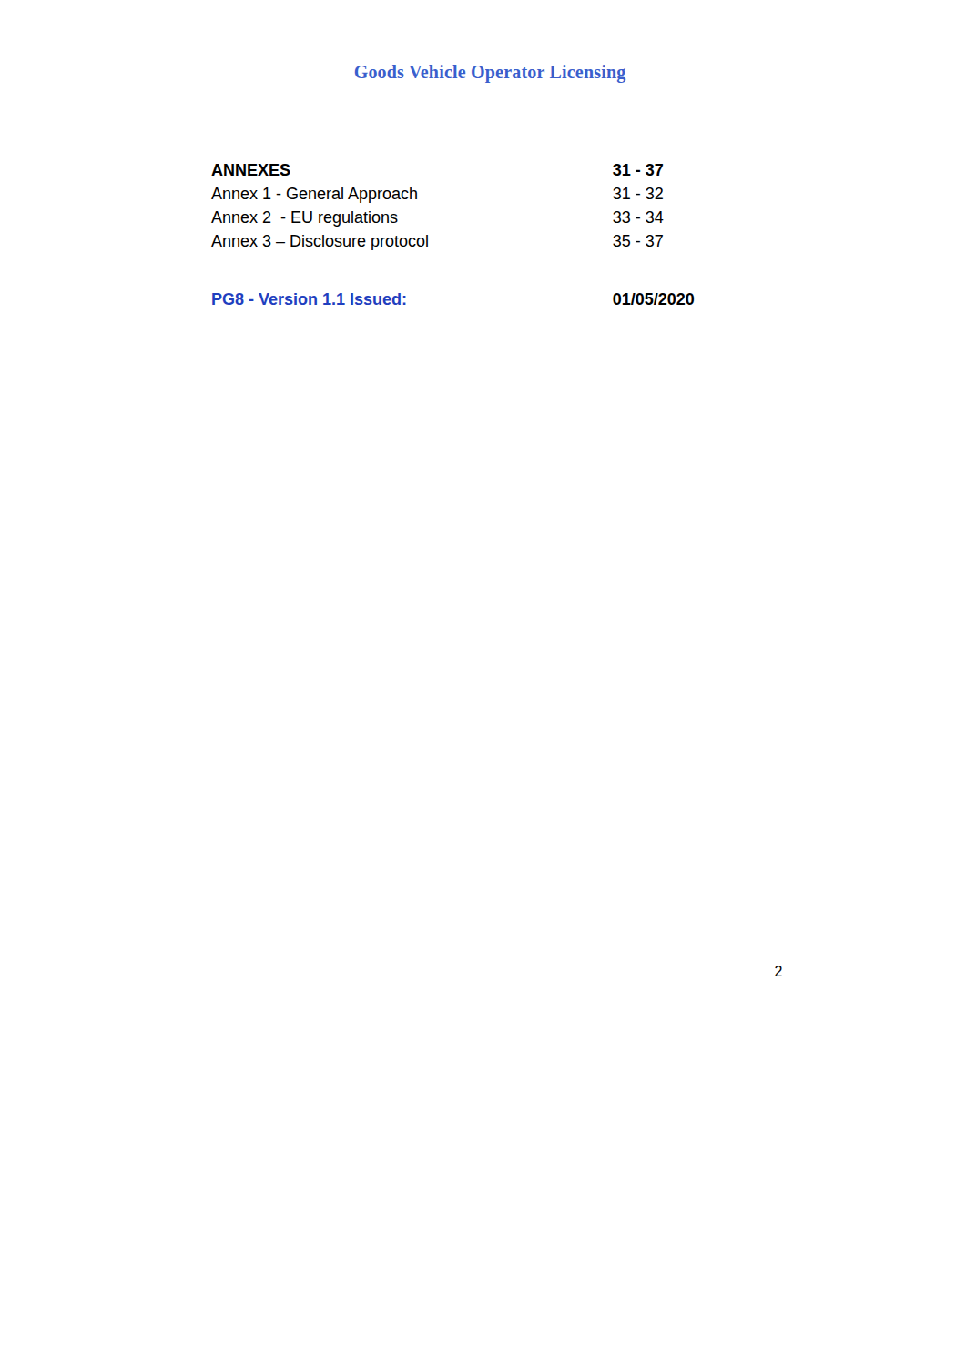Goods Vehicle Operator Licensing
| ANNEXES | 31 - 37 |
| Annex 1 - General Approach | 31 - 32 |
| Annex 2 - EU regulations | 33 - 34 |
| Annex 3 – Disclosure protocol | 35 - 37 |
| PG8 - Version 1.1 Issued: | 01/05/2020 |
2